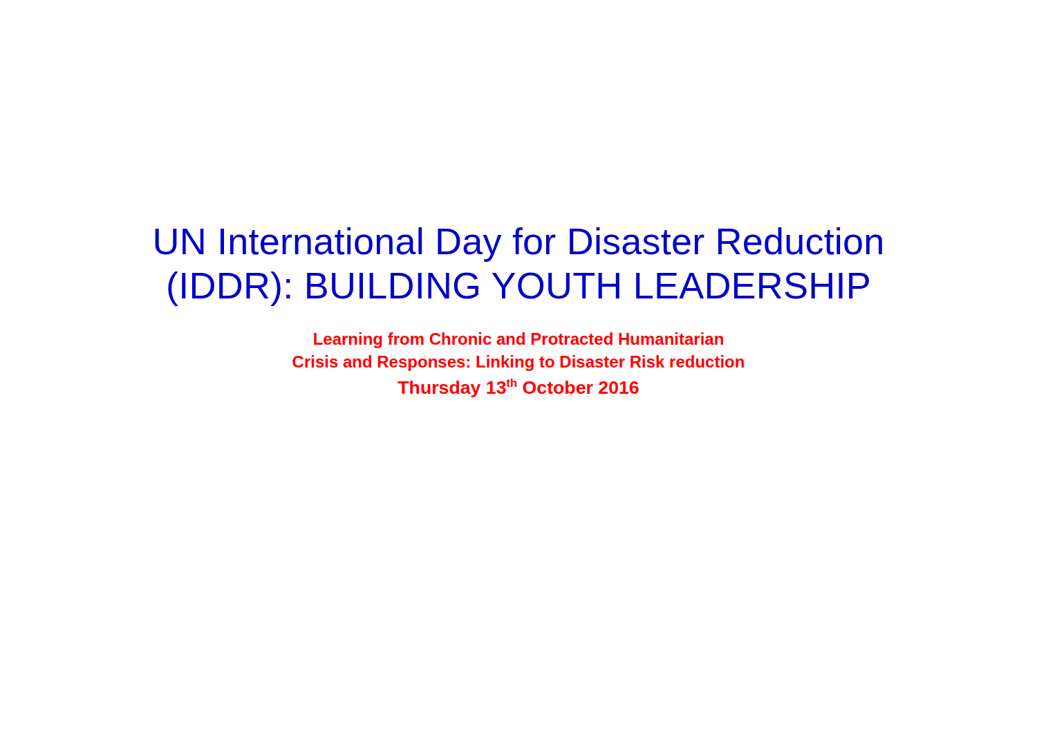UN International Day for Disaster Reduction (IDDR): BUILDING YOUTH LEADERSHIP
Learning from Chronic and Protracted Humanitarian
Crisis and Responses: Linking to Disaster Risk reduction Thursday 13th October 2016